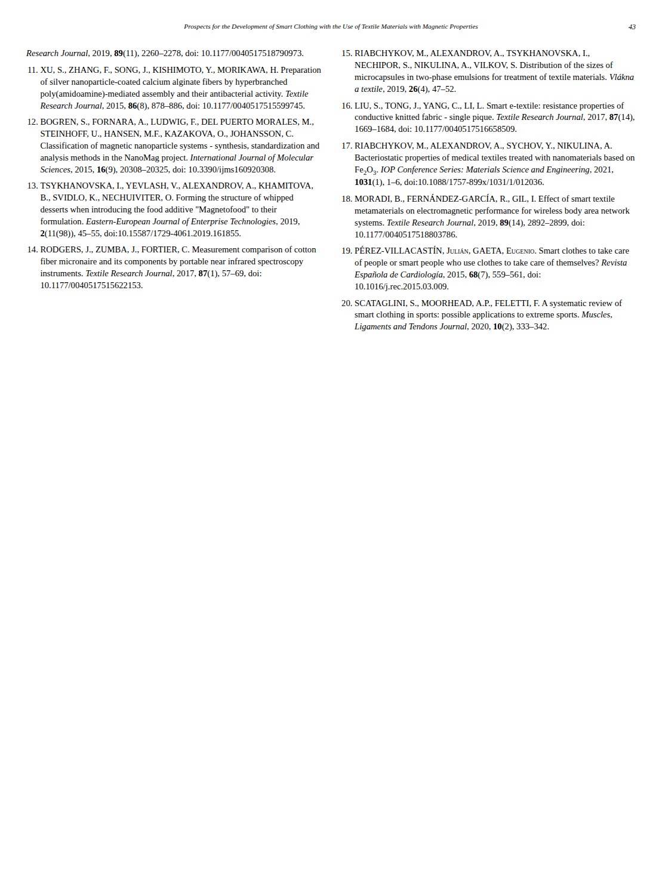Prospects for the Development of Smart Clothing with the Use of Textile Materials with Magnetic Properties 43
Research Journal, 2019, 89(11), 2260–2278, doi: 10.1177/0040517518790973.
XU, S., ZHANG, F., SONG, J., KISHIMOTO, Y., MORIKAWA, H. Preparation of silver nanoparticle-coated calcium alginate fibers by hyperbranched poly(amidoamine)-mediated assembly and their antibacterial activity. Textile Research Journal, 2015, 86(8), 878–886, doi: 10.1177/0040517515599745.
BOGREN, S., FORNARA, A., LUDWIG, F., DEL PUERTO MORALES, M., STEINHOFF, U., HANSEN, M.F., KAZAKOVA, O., JOHANSSON, C. Classification of magnetic nanoparticle systems - synthesis, standardization and analysis methods in the NanoMag project. International Journal of Molecular Sciences, 2015, 16(9), 20308–20325, doi: 10.3390/ijms160920308.
TSYKHANOVSKA, I., YEVLASH, V., ALEXANDROV, A., KHAMITOVA, B., SVIDLO, K., NECHUIVITER, O. Forming the structure of whipped desserts when introducing the food additive "Magnetofood" to their formulation. Eastern-European Journal of Enterprise Technologies, 2019, 2(11(98)), 45–55, doi:10.15587/1729-4061.2019.161855.
RODGERS, J., ZUMBA, J., FORTIER, C. Measurement comparison of cotton fiber micronaire and its components by portable near infrared spectroscopy instruments. Textile Research Journal, 2017, 87(1), 57–69, doi: 10.1177/0040517515622153.
RIABCHYKOV, M., ALEXANDROV, A., TSYKHANOVSKA, I., NECHIPOR, S., NIKULINA, A., VILKOV, S. Distribution of the sizes of microcapsules in two-phase emulsions for treatment of textile materials. Vlákna a textile, 2019, 26(4), 47–52.
LIU, S., TONG, J., YANG, C., LI, L. Smart e-textile: resistance properties of conductive knitted fabric - single pique. Textile Research Journal, 2017, 87(14), 1669–1684, doi: 10.1177/0040517516658509.
RIABCHYKOV, M., ALEXANDROV, A., SYCHOV, Y., NIKULINA, A. Bacteriostatic properties of medical textiles treated with nanomaterials based on Fe2O3. IOP Conference Series: Materials Science and Engineering, 2021, 1031(1), 1–6, doi:10.1088/1757-899x/1031/1/012036.
MORADI, B., FERNÁNDEZ-GARCÍA, R., GIL, I. Effect of smart textile metamaterials on electromagnetic performance for wireless body area network systems. Textile Research Journal, 2019, 89(14), 2892–2899, doi: 10.1177/0040517518803786.
PÉREZ-VILLACASTÍN, Julián, GAETA, Eugenio. Smart clothes to take care of people or smart people who use clothes to take care of themselves? Revista Española de Cardiología, 2015, 68(7), 559–561, doi: 10.1016/j.rec.2015.03.009.
SCATAGLINI, S., MOORHEAD, A.P., FELETTI, F. A systematic review of smart clothing in sports: possible applications to extreme sports. Muscles, Ligaments and Tendons Journal, 2020, 10(2), 333–342.